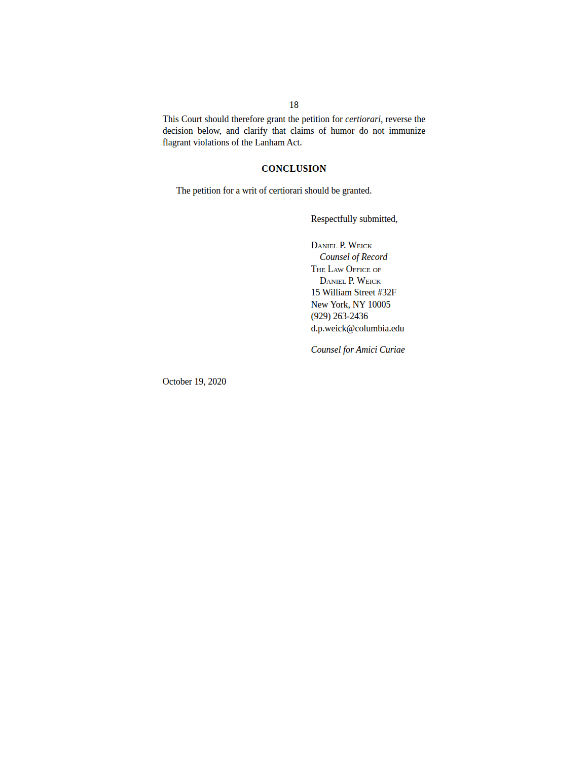18
This Court should therefore grant the petition for certiorari, reverse the decision below, and clarify that claims of humor do not immunize flagrant violations of the Lanham Act.
CONCLUSION
The petition for a writ of certiorari should be granted.
Respectfully submitted,
Daniel P. Weick
Counsel of Record
The Law Office of
Daniel P. Weick
15 William Street #32F
New York, NY 10005
(929) 263-2436
d.p.weick@columbia.edu
Counsel for Amici Curiae
October 19, 2020